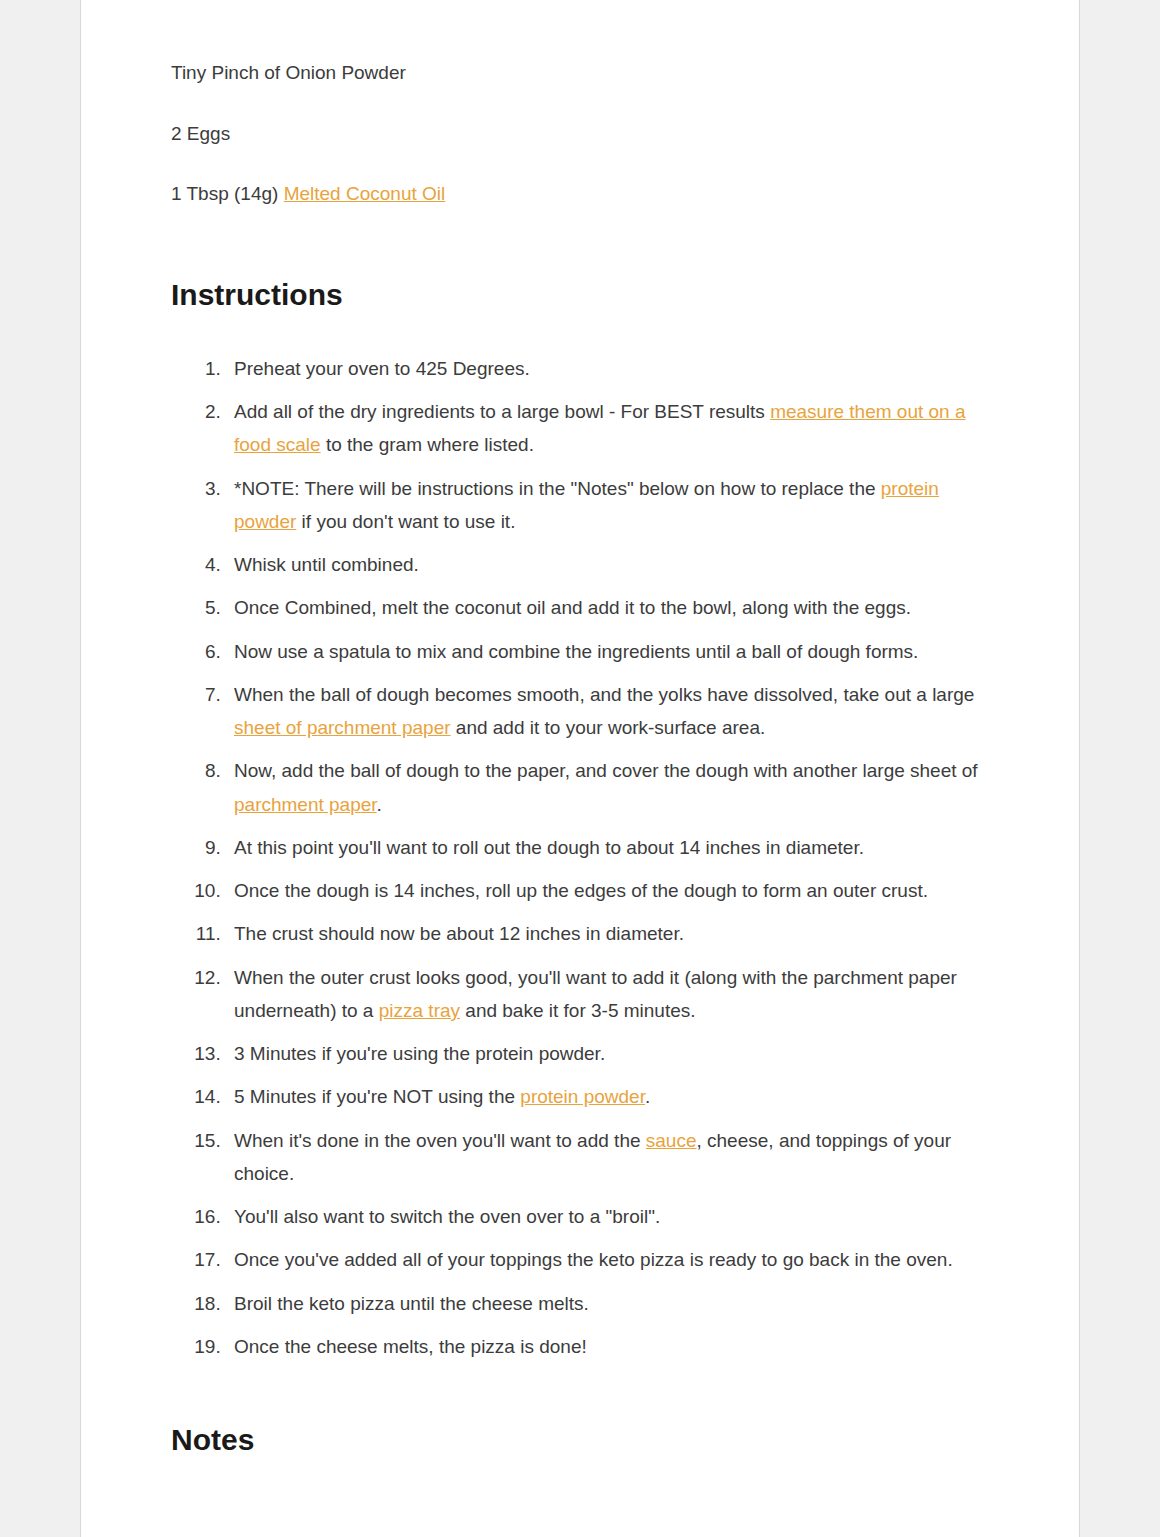Tiny Pinch of Onion Powder
2 Eggs
1 Tbsp (14g) Melted Coconut Oil
Instructions
Preheat your oven to 425 Degrees.
Add all of the dry ingredients to a large bowl - For BEST results measure them out on a food scale to the gram where listed.
*NOTE: There will be instructions in the "Notes" below on how to replace the protein powder if you don't want to use it.
Whisk until combined.
Once Combined, melt the coconut oil and add it to the bowl, along with the eggs.
Now use a spatula to mix and combine the ingredients until a ball of dough forms.
When the ball of dough becomes smooth, and the yolks have dissolved, take out a large sheet of parchment paper and add it to your work-surface area.
Now, add the ball of dough to the paper, and cover the dough with another large sheet of parchment paper.
At this point you'll want to roll out the dough to about 14 inches in diameter.
Once the dough is 14 inches, roll up the edges of the dough to form an outer crust.
The crust should now be about 12 inches in diameter.
When the outer crust looks good, you'll want to add it (along with the parchment paper underneath) to a pizza tray and bake it for 3-5 minutes.
3 Minutes if you're using the protein powder.
5 Minutes if you're NOT using the protein powder.
When it's done in the oven you'll want to add the sauce, cheese, and toppings of your choice.
You'll also want to switch the oven over to a "broil".
Once you've added all of your toppings the keto pizza is ready to go back in the oven.
Broil the keto pizza until the cheese melts.
Once the cheese melts, the pizza is done!
Notes